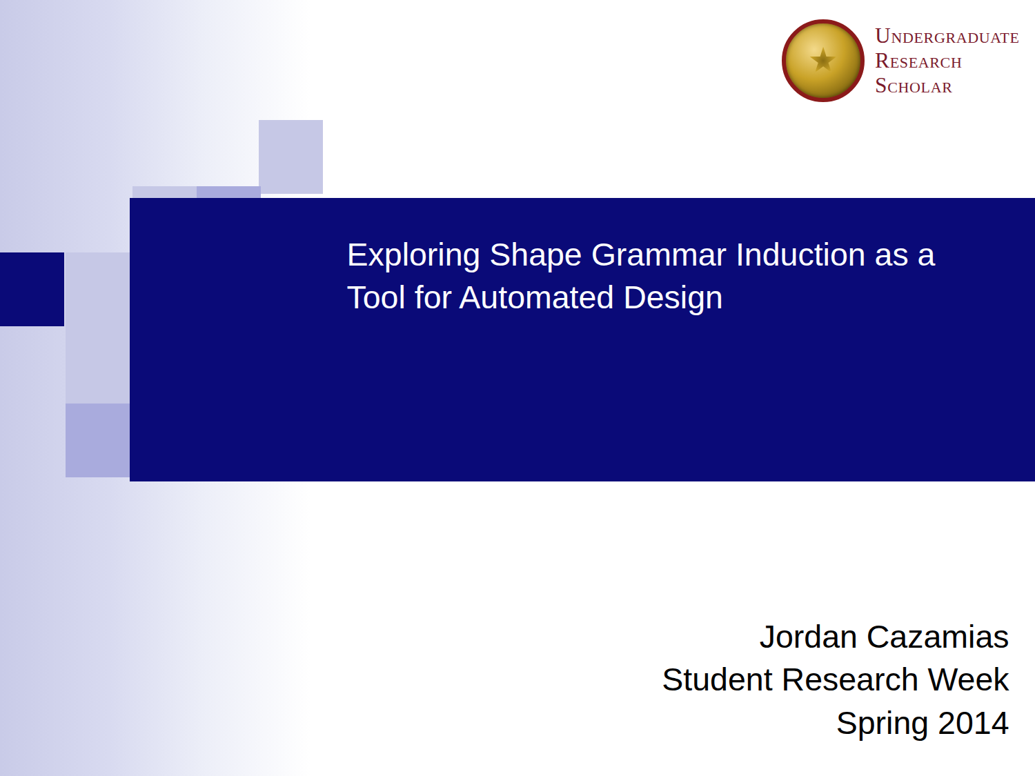Undergraduate Research Scholar
Exploring Shape Grammar Induction as a Tool for Automated Design
Jordan Cazamias
Student Research Week
Spring 2014